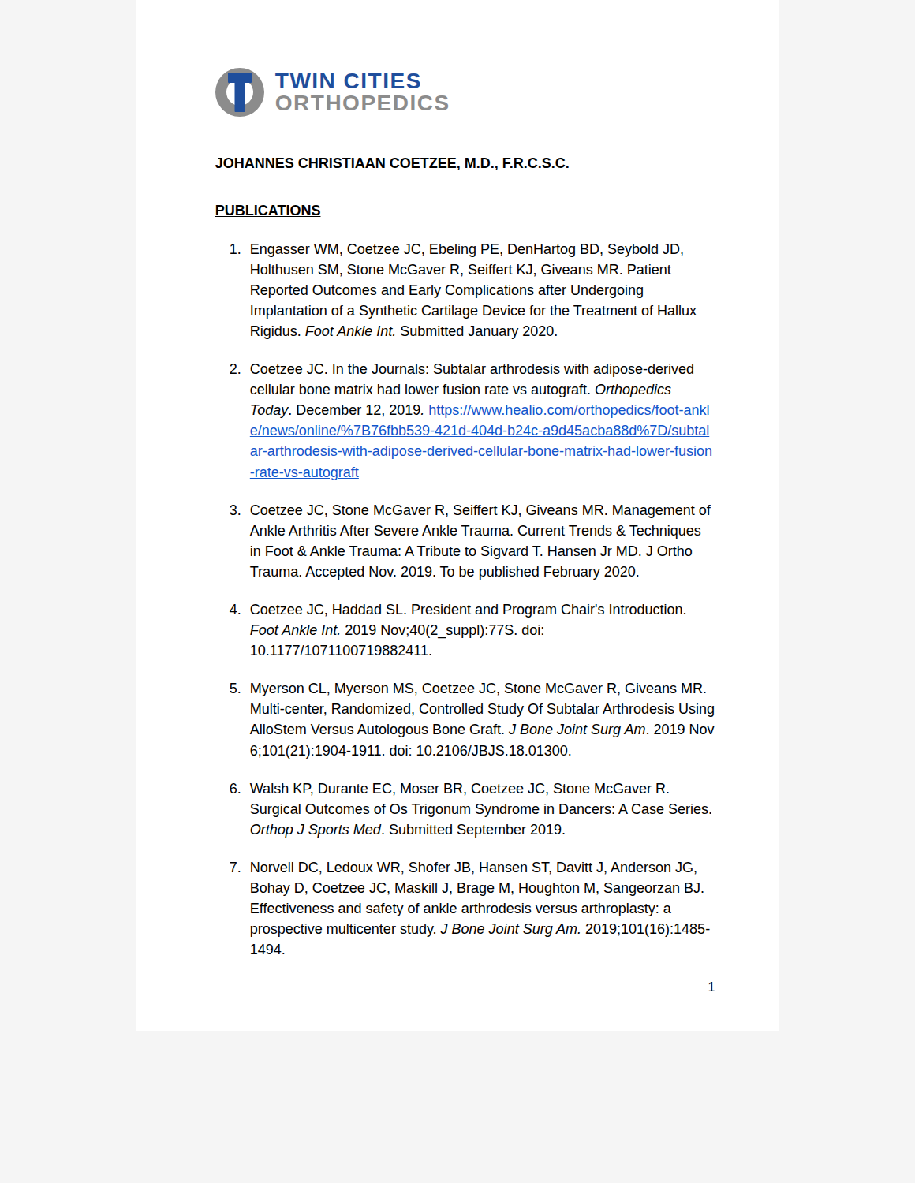TWIN CITIES
ORTHOPEDICS
JOHANNES CHRISTIAAN COETZEE, M.D., F.R.C.S.C.
PUBLICATIONS
Engasser WM, Coetzee JC, Ebeling PE, DenHartog BD, Seybold JD, Holthusen SM, Stone McGaver R, Seiffert KJ, Giveans MR. Patient Reported Outcomes and Early Complications after Undergoing Implantation of a Synthetic Cartilage Device for the Treatment of Hallux Rigidus. Foot Ankle Int. Submitted January 2020.
Coetzee JC. In the Journals: Subtalar arthrodesis with adipose-derived cellular bone matrix had lower fusion rate vs autograft. Orthopedics Today. December 12, 2019. https://www.healio.com/orthopedics/foot-ankle/news/online/%7B76fbb539-421d-404d-b24c-a9d45acba88d%7D/subtalar-arthrodesis-with-adipose-derived-cellular-bone-matrix-had-lower-fusion-rate-vs-autograft
Coetzee JC, Stone McGaver R, Seiffert KJ, Giveans MR. Management of Ankle Arthritis After Severe Ankle Trauma. Current Trends & Techniques in Foot & Ankle Trauma: A Tribute to Sigvard T. Hansen Jr MD. J Ortho Trauma. Accepted Nov. 2019. To be published February 2020.
Coetzee JC, Haddad SL. President and Program Chair's Introduction. Foot Ankle Int. 2019 Nov;40(2_suppl):77S. doi: 10.1177/1071100719882411.
Myerson CL, Myerson MS, Coetzee JC, Stone McGaver R, Giveans MR. Multi-center, Randomized, Controlled Study Of Subtalar Arthrodesis Using AlloStem Versus Autologous Bone Graft. J Bone Joint Surg Am. 2019 Nov 6;101(21):1904-1911. doi: 10.2106/JBJS.18.01300.
Walsh KP, Durante EC, Moser BR, Coetzee JC, Stone McGaver R. Surgical Outcomes of Os Trigonum Syndrome in Dancers: A Case Series. Orthop J Sports Med. Submitted September 2019.
Norvell DC, Ledoux WR, Shofer JB, Hansen ST, Davitt J, Anderson JG, Bohay D, Coetzee JC, Maskill J, Brage M, Houghton M, Sangeorzan BJ. Effectiveness and safety of ankle arthrodesis versus arthroplasty: a prospective multicenter study. J Bone Joint Surg Am. 2019;101(16):1485-1494.
1